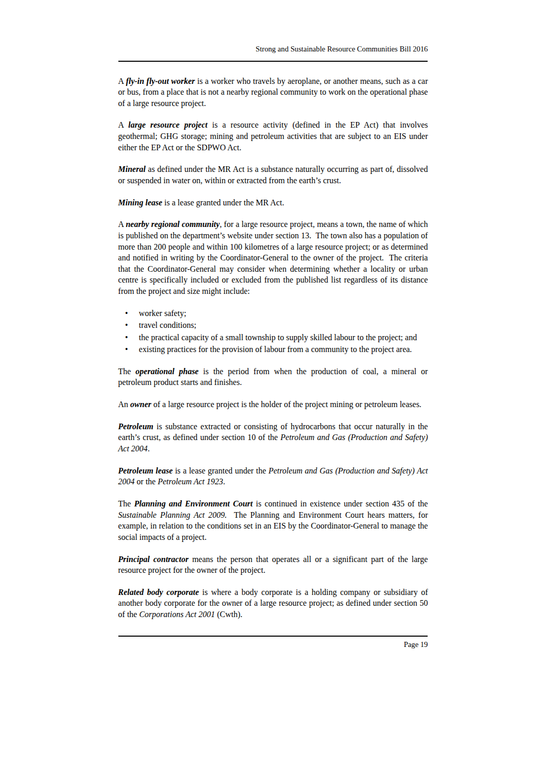Strong and Sustainable Resource Communities Bill 2016
A fly-in fly-out worker is a worker who travels by aeroplane, or another means, such as a car or bus, from a place that is not a nearby regional community to work on the operational phase of a large resource project.
A large resource project is a resource activity (defined in the EP Act) that involves geothermal; GHG storage; mining and petroleum activities that are subject to an EIS under either the EP Act or the SDPWO Act.
Mineral as defined under the MR Act is a substance naturally occurring as part of, dissolved or suspended in water on, within or extracted from the earth’s crust.
Mining lease is a lease granted under the MR Act.
A nearby regional community, for a large resource project, means a town, the name of which is published on the department’s website under section 13. The town also has a population of more than 200 people and within 100 kilometres of a large resource project; or as determined and notified in writing by the Coordinator-General to the owner of the project. The criteria that the Coordinator-General may consider when determining whether a locality or urban centre is specifically included or excluded from the published list regardless of its distance from the project and size might include:
worker safety;
travel conditions;
the practical capacity of a small township to supply skilled labour to the project; and
existing practices for the provision of labour from a community to the project area.
The operational phase is the period from when the production of coal, a mineral or petroleum product starts and finishes.
An owner of a large resource project is the holder of the project mining or petroleum leases.
Petroleum is substance extracted or consisting of hydrocarbons that occur naturally in the earth’s crust, as defined under section 10 of the Petroleum and Gas (Production and Safety) Act 2004.
Petroleum lease is a lease granted under the Petroleum and Gas (Production and Safety) Act 2004 or the Petroleum Act 1923.
The Planning and Environment Court is continued in existence under section 435 of the Sustainable Planning Act 2009. The Planning and Environment Court hears matters, for example, in relation to the conditions set in an EIS by the Coordinator-General to manage the social impacts of a project.
Principal contractor means the person that operates all or a significant part of the large resource project for the owner of the project.
Related body corporate is where a body corporate is a holding company or subsidiary of another body corporate for the owner of a large resource project; as defined under section 50 of the Corporations Act 2001 (Cwth).
Page 19